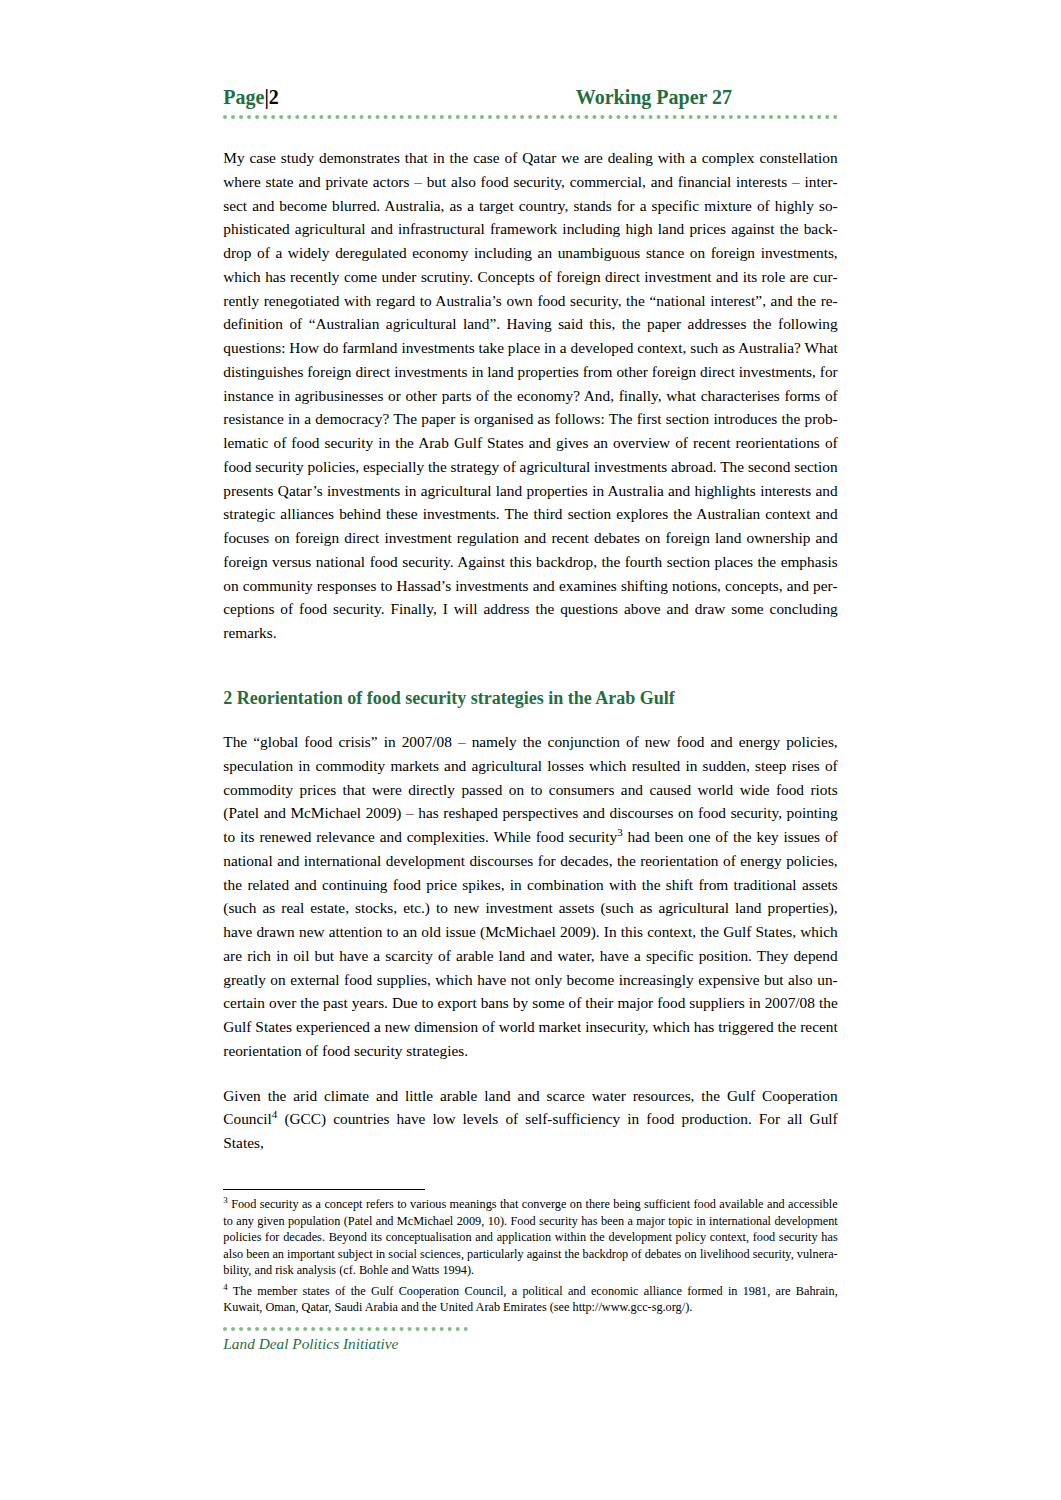Page|2
Working Paper 27
My case study demonstrates that in the case of Qatar we are dealing with a complex constellation where state and private actors – but also food security, commercial, and financial interests – intersect and become blurred. Australia, as a target country, stands for a specific mixture of highly sophisticated agricultural and infrastructural framework including high land prices against the backdrop of a widely deregulated economy including an unambiguous stance on foreign investments, which has recently come under scrutiny. Concepts of foreign direct investment and its role are currently renegotiated with regard to Australia’s own food security, the “national interest”, and the redefinition of “Australian agricultural land”. Having said this, the paper addresses the following questions: How do farmland investments take place in a developed context, such as Australia? What distinguishes foreign direct investments in land properties from other foreign direct investments, for instance in agribusinesses or other parts of the economy? And, finally, what characterises forms of resistance in a democracy? The paper is organised as follows: The first section introduces the problematic of food security in the Arab Gulf States and gives an overview of recent reorientations of food security policies, especially the strategy of agricultural investments abroad. The second section presents Qatar’s investments in agricultural land properties in Australia and highlights interests and strategic alliances behind these investments. The third section explores the Australian context and focuses on foreign direct investment regulation and recent debates on foreign land ownership and foreign versus national food security. Against this backdrop, the fourth section places the emphasis on community responses to Hassad’s investments and examines shifting notions, concepts, and perceptions of food security. Finally, I will address the questions above and draw some concluding remarks.
2 Reorientation of food security strategies in the Arab Gulf
The “global food crisis” in 2007/08 – namely the conjunction of new food and energy policies, speculation in commodity markets and agricultural losses which resulted in sudden, steep rises of commodity prices that were directly passed on to consumers and caused world wide food riots (Patel and McMichael 2009) – has reshaped perspectives and discourses on food security, pointing to its renewed relevance and complexities. While food security3 had been one of the key issues of national and international development discourses for decades, the reorientation of energy policies, the related and continuing food price spikes, in combination with the shift from traditional assets (such as real estate, stocks, etc.) to new investment assets (such as agricultural land properties), have drawn new attention to an old issue (McMichael 2009). In this context, the Gulf States, which are rich in oil but have a scarcity of arable land and water, have a specific position. They depend greatly on external food supplies, which have not only become increasingly expensive but also uncertain over the past years. Due to export bans by some of their major food suppliers in 2007/08 the Gulf States experienced a new dimension of world market insecurity, which has triggered the recent reorientation of food security strategies.
Given the arid climate and little arable land and scarce water resources, the Gulf Cooperation Council4 (GCC) countries have low levels of self-sufficiency in food production. For all Gulf States,
3 Food security as a concept refers to various meanings that converge on there being sufficient food available and accessible to any given population (Patel and McMichael 2009, 10). Food security has been a major topic in international development policies for decades. Beyond its conceptualisation and application within the development policy context, food security has also been an important subject in social sciences, particularly against the backdrop of debates on livelihood security, vulnerability, and risk analysis (cf. Bohle and Watts 1994).
4 The member states of the Gulf Cooperation Council, a political and economic alliance formed in 1981, are Bahrain, Kuwait, Oman, Qatar, Saudi Arabia and the United Arab Emirates (see http://www.gcc-sg.org/).
Land Deal Politics Initiative